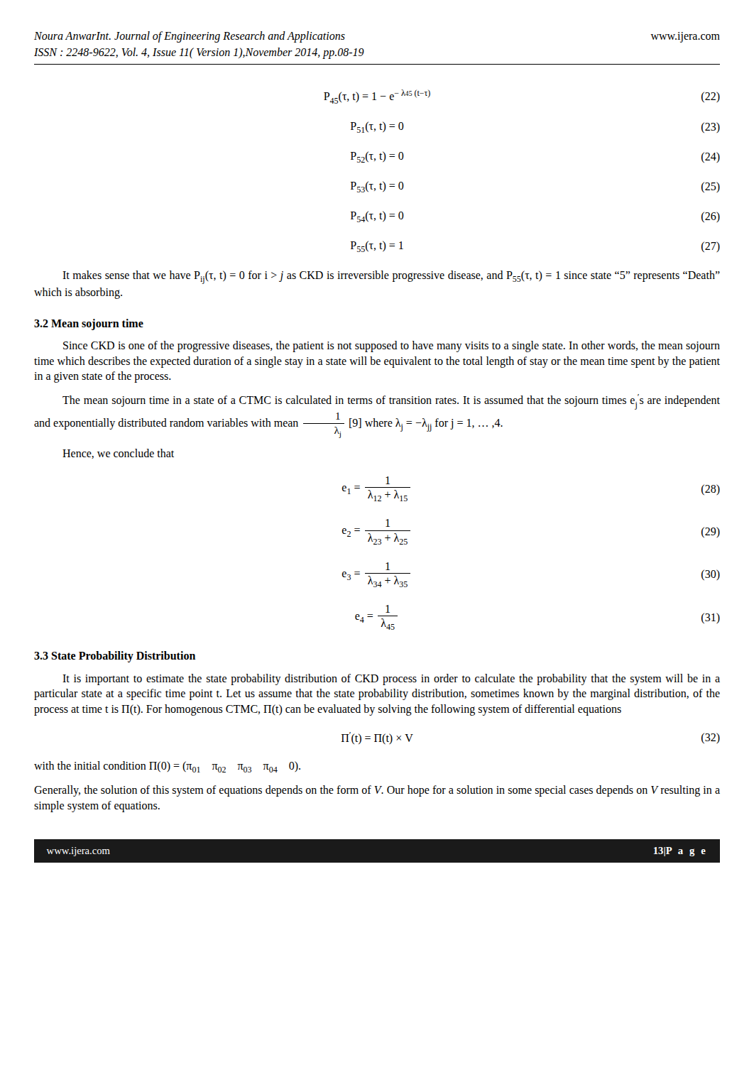Noura AnwarInt. Journal of Engineering Research and Applications
www.ijera.com
ISSN : 2248-9622, Vol. 4, Issue 11( Version 1),November 2014, pp.08-19
P45(τ, t) = 1 − e− λ45 (t−τ)
(22)
P51(τ, t) = 0
(23)
P52(τ, t) = 0
(24)
P53(τ, t) = 0
(25)
P54(τ, t) = 0
(26)
P55(τ, t) = 1
(27)
It makes sense that we have Pij(τ, t) = 0 for i > j as CKD is irreversible progressive disease, and P55(τ, t) = 1 since state “5” represents “Death” which is absorbing.
3.2 Mean sojourn time
Since CKD is one of the progressive diseases, the patient is not supposed to have many visits to a single state. In other words, the mean sojourn time which describes the expected duration of a single stay in a state will be equivalent to the total length of stay or the mean time spent by the patient in a given state of the process.
The mean sojourn time in a state of a CTMC is calculated in terms of transition rates. It is assumed that the sojourn times ej′s are independent and exponentially distributed random variables with mean 1 λj [9] where λj = −λjj for j = 1, … ,4.
Hence, we conclude that
e1 = 1 λ12 + λ15
(28)
e2 = 1 λ23 + λ25
(29)
e3 = 1 λ34 + λ35
(30)
e4 = 1 λ45
(31)
3.3 State Probability Distribution
It is important to estimate the state probability distribution of CKD process in order to calculate the probability that the system will be in a particular state at a specific time point t. Let us assume that the state probability distribution, sometimes known by the marginal distribution, of the process at time t is Π(t). For homogenous CTMC, Π(t) can be evaluated by solving the following system of differential equations
Π′(t) = Π(t) × V
(32)
with the initial condition Π(0) = (π01 π02 π03 π04 0).
Generally, the solution of this system of equations depends on the form of V. Our hope for a solution in some special cases depends on V resulting in a simple system of equations.
www.ijera.com
13|P a g e